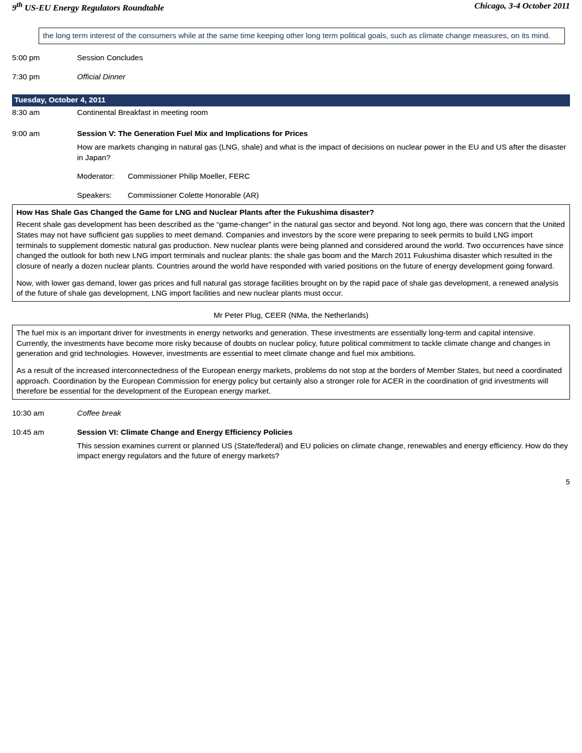9th US-EU Energy Regulators Roundtable
Chicago, 3-4 October 2011
the long term interest of the consumers while at the same time keeping other long term political goals, such as climate change measures, on its mind.
5:00 pm
Session Concludes
7:30 pm
Official Dinner
Tuesday, October 4, 2011
8:30 am
Continental Breakfast in meeting room
9:00 am
Session V: The Generation Fuel Mix and Implications for Prices
How are markets changing in natural gas (LNG, shale) and what is the impact of decisions on nuclear power in the EU and US after the disaster in Japan?
Moderator:
Commissioner Philip Moeller, FERC
Speakers:
Commissioner Colette Honorable (AR)
How Has Shale Gas Changed the Game for LNG and Nuclear Plants after the Fukushima disaster?
Recent shale gas development has been described as the “game-changer” in the natural gas sector and beyond. Not long ago, there was concern that the United States may not have sufficient gas supplies to meet demand. Companies and investors by the score were preparing to seek permits to build LNG import terminals to supplement domestic natural gas production. New nuclear plants were being planned and considered around the world. Two occurrences have since changed the outlook for both new LNG import terminals and nuclear plants: the shale gas boom and the March 2011 Fukushima disaster which resulted in the closure of nearly a dozen nuclear plants. Countries around the world have responded with varied positions on the future of energy development going forward.
Now, with lower gas demand, lower gas prices and full natural gas storage facilities brought on by the rapid pace of shale gas development, a renewed analysis of the future of shale gas development, LNG import facilities and new nuclear plants must occur.
Mr Peter Plug, CEER (NMa, the Netherlands)
The fuel mix is an important driver for investments in energy networks and generation. These investments are essentially long-term and capital intensive. Currently, the investments have become more risky because of doubts on nuclear policy, future political commitment to tackle climate change and changes in generation and grid technologies. However, investments are essential to meet climate change and fuel mix ambitions.
As a result of the increased interconnectedness of the European energy markets, problems do not stop at the borders of Member States, but need a coordinated approach. Coordination by the European Commission for energy policy but certainly also a stronger role for ACER in the coordination of grid investments will therefore be essential for the development of the European energy market.
10:30 am
Coffee break
10:45 am
Session VI: Climate Change and Energy Efficiency Policies
This session examines current or planned US (State/federal) and EU policies on climate change, renewables and energy efficiency. How do they impact energy regulators and the future of energy markets?
5